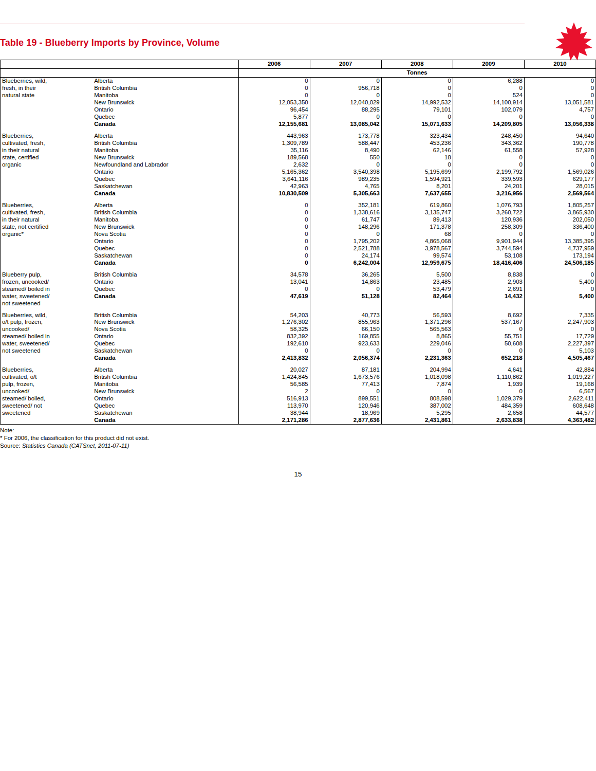Table 19 - Blueberry Imports by Province, Volume
| | 2006 | 2007 | 2008 | 2009 | 2010 |
| --- | --- | --- | --- | --- | --- |
| | Tonnes |
| Blueberries, wild, | Alberta | 0 | 0 | 0 | 6,288 | 0 |
| fresh, in their | British Columbia | 0 | 956,718 | 0 | 0 | 0 |
| natural state | Manitoba | 0 | 0 | 0 | 524 | 0 |
| | New Brunswick | 12,053,350 | 12,040,029 | 14,992,532 | 14,100,914 | 13,051,581 |
| | Ontario | 96,454 | 88,295 | 79,101 | 102,079 | 4,757 |
| | Quebec | 5,877 | 0 | 0 | 0 | 0 |
| | Canada | 12,155,681 | 13,085,042 | 15,071,633 | 14,209,805 | 13,056,338 |
| Blueberries, | Alberta | 443,963 | 173,778 | 323,434 | 248,450 | 94,640 |
| cultivated, fresh, | British Columbia | 1,309,789 | 588,447 | 453,236 | 343,362 | 190,778 |
| in their natural | Manitoba | 35,116 | 8,490 | 62,146 | 61,558 | 57,928 |
| state, certified | New Brunswick | 189,568 | 550 | 18 | 0 | 0 |
| organic | Newfoundland and Labrador | 2,632 | 0 | 0 | 0 | 0 |
| | Ontario | 5,165,362 | 3,540,398 | 5,195,699 | 2,199,792 | 1,569,026 |
| | Quebec | 3,641,116 | 989,235 | 1,594,921 | 339,593 | 629,177 |
| | Saskatchewan | 42,963 | 4,765 | 8,201 | 24,201 | 28,015 |
| | Canada | 10,830,509 | 5,305,663 | 7,637,655 | 3,216,956 | 2,569,564 |
| Blueberries, | Alberta | 0 | 352,181 | 619,860 | 1,076,793 | 1,805,257 |
| cultivated, fresh, | British Columbia | 0 | 1,338,616 | 3,135,747 | 3,260,722 | 3,865,930 |
| in their natural | Manitoba | 0 | 61,747 | 89,413 | 120,936 | 202,050 |
| state, not certified | New Brunswick | 0 | 148,296 | 171,378 | 258,309 | 336,400 |
| organic* | Nova Scotia | 0 | 0 | 68 | 0 | 0 |
| | Ontario | 0 | 1,795,202 | 4,865,068 | 9,901,944 | 13,385,395 |
| | Quebec | 0 | 2,521,788 | 3,978,567 | 3,744,594 | 4,737,959 |
| | Saskatchewan | 0 | 24,174 | 99,574 | 53,108 | 173,194 |
| | Canada | 0 | 6,242,004 | 12,959,675 | 18,416,406 | 24,506,185 |
| Blueberry pulp, | British Columbia | 34,578 | 36,265 | 5,500 | 8,838 | 0 |
| frozen, uncooked/ | Ontario | 13,041 | 14,863 | 23,485 | 2,903 | 5,400 |
| steamed/ boiled in | Quebec | 0 | 0 | 53,479 | 2,691 | 0 |
| water, sweetened/ | Canada | 47,619 | 51,128 | 82,464 | 14,432 | 5,400 |
| not sweetened | | | | | | |
| Blueberries, wild, | British Columbia | 54,203 | 40,773 | 56,593 | 8,692 | 7,335 |
| o/t pulp, frozen, | New Brunswick | 1,276,302 | 855,963 | 1,371,296 | 537,167 | 2,247,903 |
| uncooked/ | Nova Scotia | 58,325 | 66,150 | 565,563 | 0 | 0 |
| steamed/ boiled in | Ontario | 832,392 | 169,855 | 8,865 | 55,751 | 17,729 |
| water, sweetened/ | Quebec | 192,610 | 923,633 | 229,046 | 50,608 | 2,227,397 |
| not sweetened | Saskatchewan | 0 | 0 | 0 | 0 | 5,103 |
| | Canada | 2,413,832 | 2,056,374 | 2,231,363 | 652,218 | 4,505,467 |
| Blueberries, | Alberta | 20,027 | 87,181 | 204,994 | 4,641 | 42,884 |
| cultivated, o/t | British Columbia | 1,424,845 | 1,673,576 | 1,018,098 | 1,110,862 | 1,019,227 |
| pulp, frozen, | Manitoba | 56,585 | 77,413 | 7,874 | 1,939 | 19,168 |
| uncooked/ | New Brunswick | 2 | 0 | 0 | 0 | 6,567 |
| steamed/ boiled, | Ontario | 516,913 | 899,551 | 808,598 | 1,029,379 | 2,622,411 |
| sweetened/ not | Quebec | 113,970 | 120,946 | 387,002 | 484,359 | 608,648 |
| sweetened | Saskatchewan | 38,944 | 18,969 | 5,295 | 2,658 | 44,577 |
| | Canada | 2,171,286 | 2,877,636 | 2,431,861 | 2,633,838 | 4,363,482 |
Note:
* For 2006, the classification for this product did not exist.
Source: Statistics Canada (CATSnet, 2011-07-11)
15